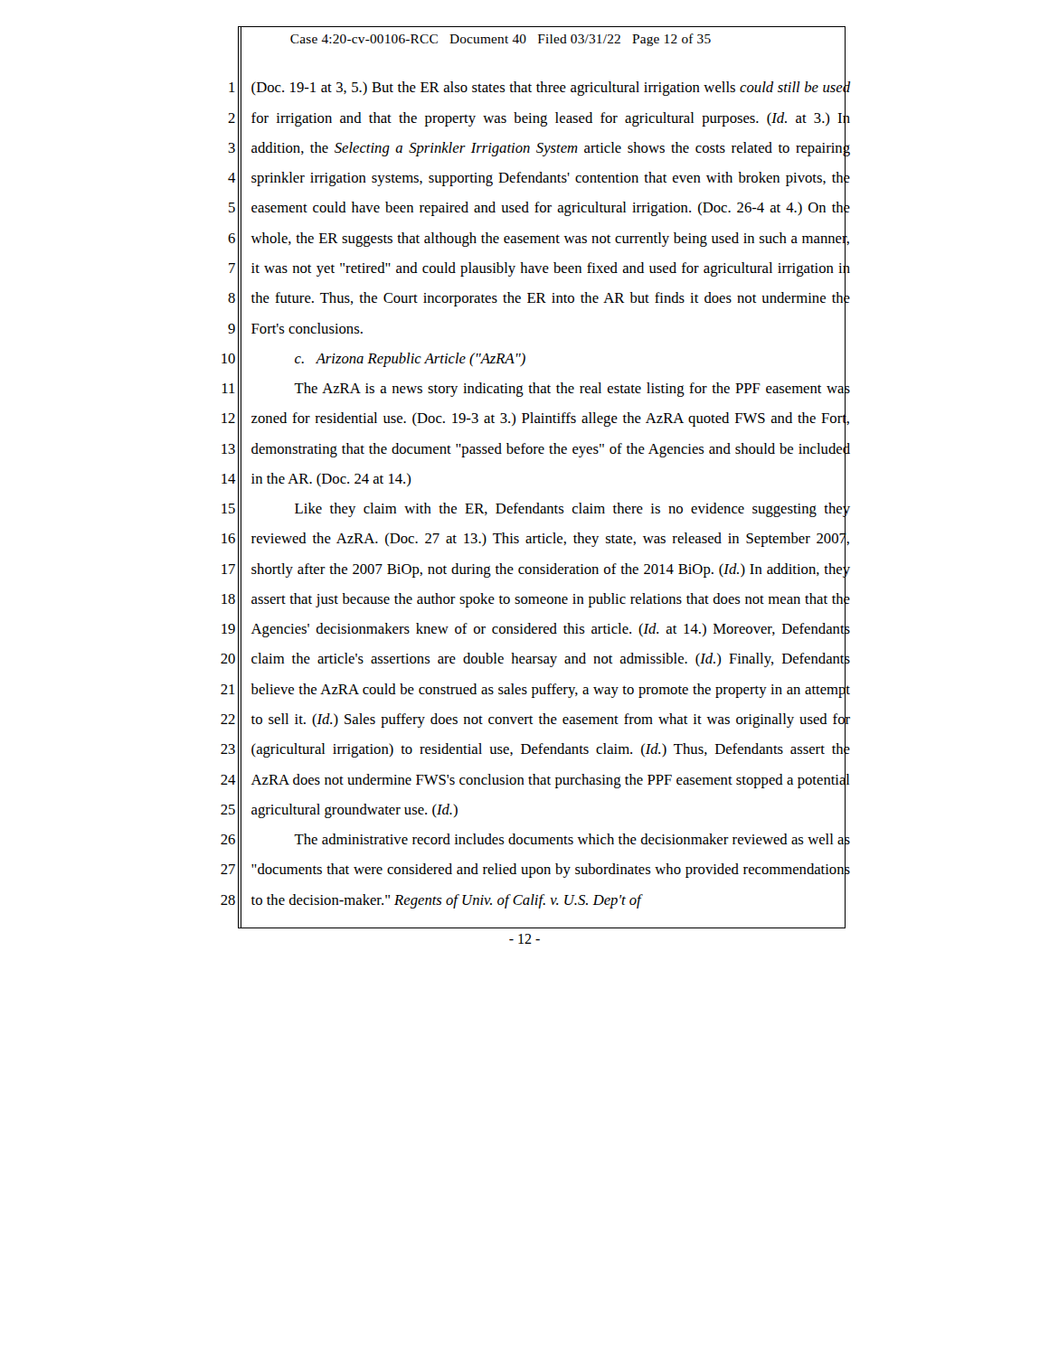Case 4:20-cv-00106-RCC Document 40 Filed 03/31/22 Page 12 of 35
1
2
3
4
5
6
7
8
9
10
11
12
13
14
15
16
17
18
19
20
21
22
23
24
25
26
27
28
(Doc. 19-1 at 3, 5.) But the ER also states that three agricultural irrigation wells could still be used for irrigation and that the property was being leased for agricultural purposes. (Id. at 3.) In addition, the Selecting a Sprinkler Irrigation System article shows the costs related to repairing sprinkler irrigation systems, supporting Defendants' contention that even with broken pivots, the easement could have been repaired and used for agricultural irrigation. (Doc. 26-4 at 4.) On the whole, the ER suggests that although the easement was not currently being used in such a manner, it was not yet "retired" and could plausibly have been fixed and used for agricultural irrigation in the future. Thus, the Court incorporates the ER into the AR but finds it does not undermine the Fort's conclusions.
c. Arizona Republic Article ("AzRA")
The AzRA is a news story indicating that the real estate listing for the PPF easement was zoned for residential use. (Doc. 19-3 at 3.) Plaintiffs allege the AzRA quoted FWS and the Fort, demonstrating that the document "passed before the eyes" of the Agencies and should be included in the AR. (Doc. 24 at 14.)
Like they claim with the ER, Defendants claim there is no evidence suggesting they reviewed the AzRA. (Doc. 27 at 13.) This article, they state, was released in September 2007, shortly after the 2007 BiOp, not during the consideration of the 2014 BiOp. (Id.) In addition, they assert that just because the author spoke to someone in public relations that does not mean that the Agencies' decisionmakers knew of or considered this article. (Id. at 14.) Moreover, Defendants claim the article's assertions are double hearsay and not admissible. (Id.) Finally, Defendants believe the AzRA could be construed as sales puffery, a way to promote the property in an attempt to sell it. (Id.) Sales puffery does not convert the easement from what it was originally used for (agricultural irrigation) to residential use, Defendants claim. (Id.) Thus, Defendants assert the AzRA does not undermine FWS's conclusion that purchasing the PPF easement stopped a potential agricultural groundwater use. (Id.)
The administrative record includes documents which the decisionmaker reviewed as well as "documents that were considered and relied upon by subordinates who provided recommendations to the decision-maker." Regents of Univ. of Calif. v. U.S. Dep't of
- 12 -